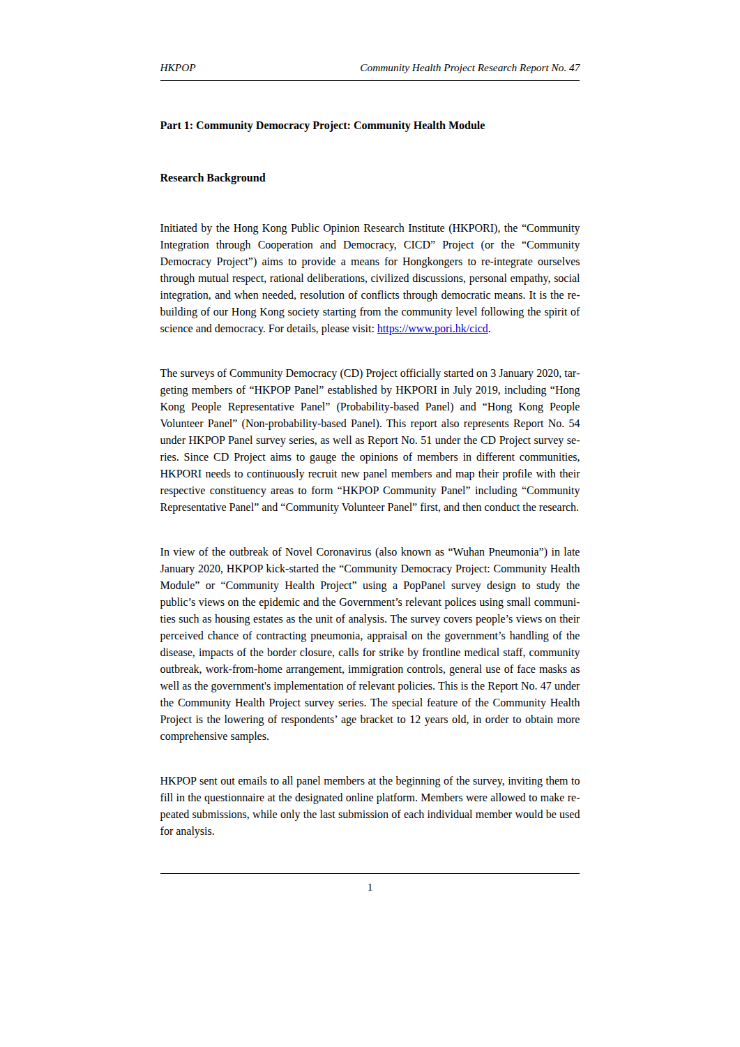HKPOP Community Health Project Research Report No. 47
Part 1: Community Democracy Project: Community Health Module
Research Background
Initiated by the Hong Kong Public Opinion Research Institute (HKPORI), the “Community Integration through Cooperation and Democracy, CICD” Project (or the “Community Democracy Project”) aims to provide a means for Hongkongers to re-integrate ourselves through mutual respect, rational deliberations, civilized discussions, personal empathy, social integration, and when needed, resolution of conflicts through democratic means. It is the rebuilding of our Hong Kong society starting from the community level following the spirit of science and democracy. For details, please visit: https://www.pori.hk/cicd.
The surveys of Community Democracy (CD) Project officially started on 3 January 2020, targeting members of “HKPOP Panel” established by HKPORI in July 2019, including “Hong Kong People Representative Panel” (Probability-based Panel) and “Hong Kong People Volunteer Panel” (Non-probability-based Panel). This report also represents Report No. 54 under HKPOP Panel survey series, as well as Report No. 51 under the CD Project survey series. Since CD Project aims to gauge the opinions of members in different communities, HKPORI needs to continuously recruit new panel members and map their profile with their respective constituency areas to form “HKPOP Community Panel” including “Community Representative Panel” and “Community Volunteer Panel” first, and then conduct the research.
In view of the outbreak of Novel Coronavirus (also known as “Wuhan Pneumonia”) in late January 2020, HKPOP kick-started the “Community Democracy Project: Community Health Module” or “Community Health Project” using a PopPanel survey design to study the public’s views on the epidemic and the Government’s relevant polices using small communities such as housing estates as the unit of analysis. The survey covers people’s views on their perceived chance of contracting pneumonia, appraisal on the government’s handling of the disease, impacts of the border closure, calls for strike by frontline medical staff, community outbreak, work-from-home arrangement, immigration controls, general use of face masks as well as the government's implementation of relevant policies. This is the Report No. 47 under the Community Health Project survey series. The special feature of the Community Health Project is the lowering of respondents’ age bracket to 12 years old, in order to obtain more comprehensive samples.
HKPOP sent out emails to all panel members at the beginning of the survey, inviting them to fill in the questionnaire at the designated online platform. Members were allowed to make repeated submissions, while only the last submission of each individual member would be used for analysis.
1